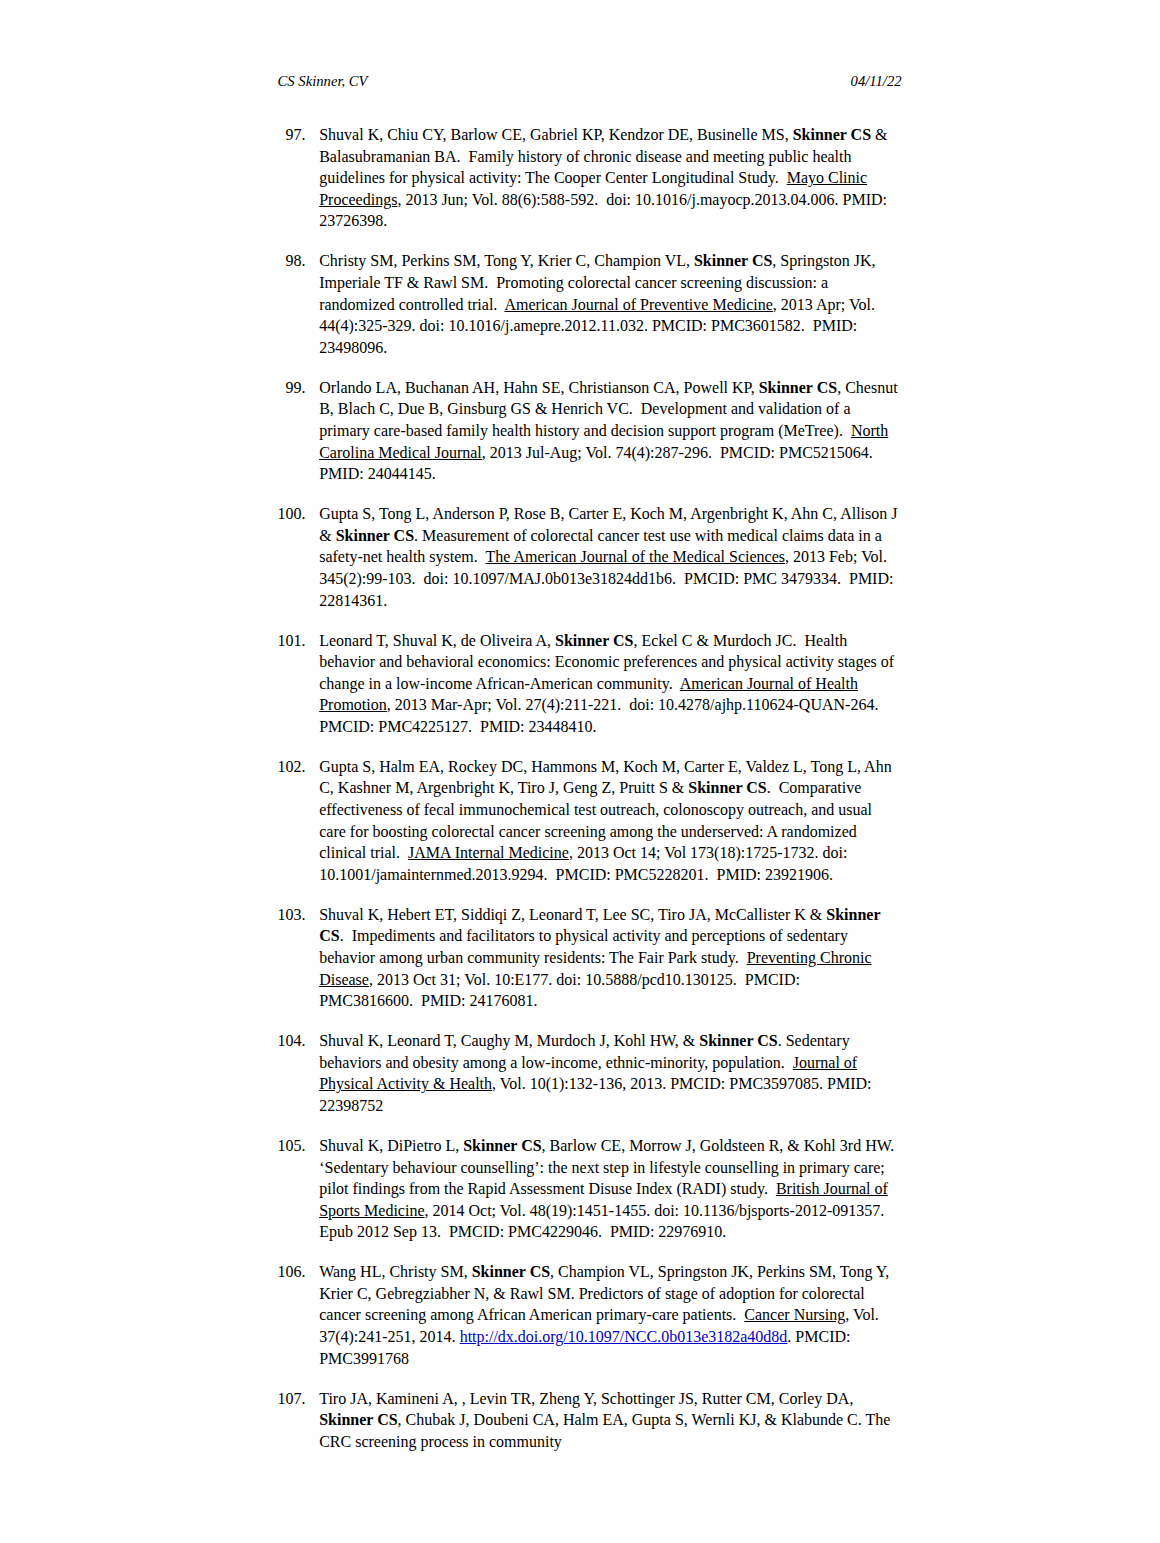CS Skinner, CV 04/11/22
97. Shuval K, Chiu CY, Barlow CE, Gabriel KP, Kendzor DE, Businelle MS, Skinner CS & Balasubramanian BA. Family history of chronic disease and meeting public health guidelines for physical activity: The Cooper Center Longitudinal Study. Mayo Clinic Proceedings, 2013 Jun; Vol. 88(6):588-592. doi: 10.1016/j.mayocp.2013.04.006. PMID: 23726398.
98. Christy SM, Perkins SM, Tong Y, Krier C, Champion VL, Skinner CS, Springston JK, Imperiale TF & Rawl SM. Promoting colorectal cancer screening discussion: a randomized controlled trial. American Journal of Preventive Medicine, 2013 Apr; Vol. 44(4):325-329. doi: 10.1016/j.amepre.2012.11.032. PMCID: PMC3601582. PMID: 23498096.
99. Orlando LA, Buchanan AH, Hahn SE, Christianson CA, Powell KP, Skinner CS, Chesnut B, Blach C, Due B, Ginsburg GS & Henrich VC. Development and validation of a primary care-based family health history and decision support program (MeTree). North Carolina Medical Journal, 2013 Jul-Aug; Vol. 74(4):287-296. PMCID: PMC5215064. PMID: 24044145.
100. Gupta S, Tong L, Anderson P, Rose B, Carter E, Koch M, Argenbright K, Ahn C, Allison J & Skinner CS. Measurement of colorectal cancer test use with medical claims data in a safety-net health system. The American Journal of the Medical Sciences, 2013 Feb; Vol. 345(2):99-103. doi: 10.1097/MAJ.0b013e31824dd1b6. PMCID: PMC 3479334. PMID: 22814361.
101. Leonard T, Shuval K, de Oliveira A, Skinner CS, Eckel C & Murdoch JC. Health behavior and behavioral economics: Economic preferences and physical activity stages of change in a low-income African-American community. American Journal of Health Promotion, 2013 Mar-Apr; Vol. 27(4):211-221. doi: 10.4278/ajhp.110624-QUAN-264. PMCID: PMC4225127. PMID: 23448410.
102. Gupta S, Halm EA, Rockey DC, Hammons M, Koch M, Carter E, Valdez L, Tong L, Ahn C, Kashner M, Argenbright K, Tiro J, Geng Z, Pruitt S & Skinner CS. Comparative effectiveness of fecal immunochemical test outreach, colonoscopy outreach, and usual care for boosting colorectal cancer screening among the underserved: A randomized clinical trial. JAMA Internal Medicine, 2013 Oct 14; Vol 173(18):1725-1732. doi: 10.1001/jamainternmed.2013.9294. PMCID: PMC5228201. PMID: 23921906.
103. Shuval K, Hebert ET, Siddiqi Z, Leonard T, Lee SC, Tiro JA, McCallister K & Skinner CS. Impediments and facilitators to physical activity and perceptions of sedentary behavior among urban community residents: The Fair Park study. Preventing Chronic Disease, 2013 Oct 31; Vol. 10:E177. doi: 10.5888/pcd10.130125. PMCID: PMC3816600. PMID: 24176081.
104. Shuval K, Leonard T, Caughy M, Murdoch J, Kohl HW, & Skinner CS. Sedentary behaviors and obesity among a low-income, ethnic-minority, population. Journal of Physical Activity & Health, Vol. 10(1):132-136, 2013. PMCID: PMC3597085. PMID: 22398752
105. Shuval K, DiPietro L, Skinner CS, Barlow CE, Morrow J, Goldsteen R, & Kohl 3rd HW. ‘Sedentary behaviour counselling’: the next step in lifestyle counselling in primary care; pilot findings from the Rapid Assessment Disuse Index (RADI) study. British Journal of Sports Medicine, 2014 Oct; Vol. 48(19):1451-1455. doi: 10.1136/bjsports-2012-091357. Epub 2012 Sep 13. PMCID: PMC4229046. PMID: 22976910.
106. Wang HL, Christy SM, Skinner CS, Champion VL, Springston JK, Perkins SM, Tong Y, Krier C, Gebregziabher N, & Rawl SM. Predictors of stage of adoption for colorectal cancer screening among African American primary-care patients. Cancer Nursing, Vol. 37(4):241-251, 2014. http://dx.doi.org/10.1097/NCC.0b013e3182a40d8d. PMCID: PMC3991768
107. Tiro JA, Kamineni A, , Levin TR, Zheng Y, Schottinger JS, Rutter CM, Corley DA, Skinner CS, Chubak J, Doubeni CA, Halm EA, Gupta S, Wernli KJ, & Klabunde C. The CRC screening process in community